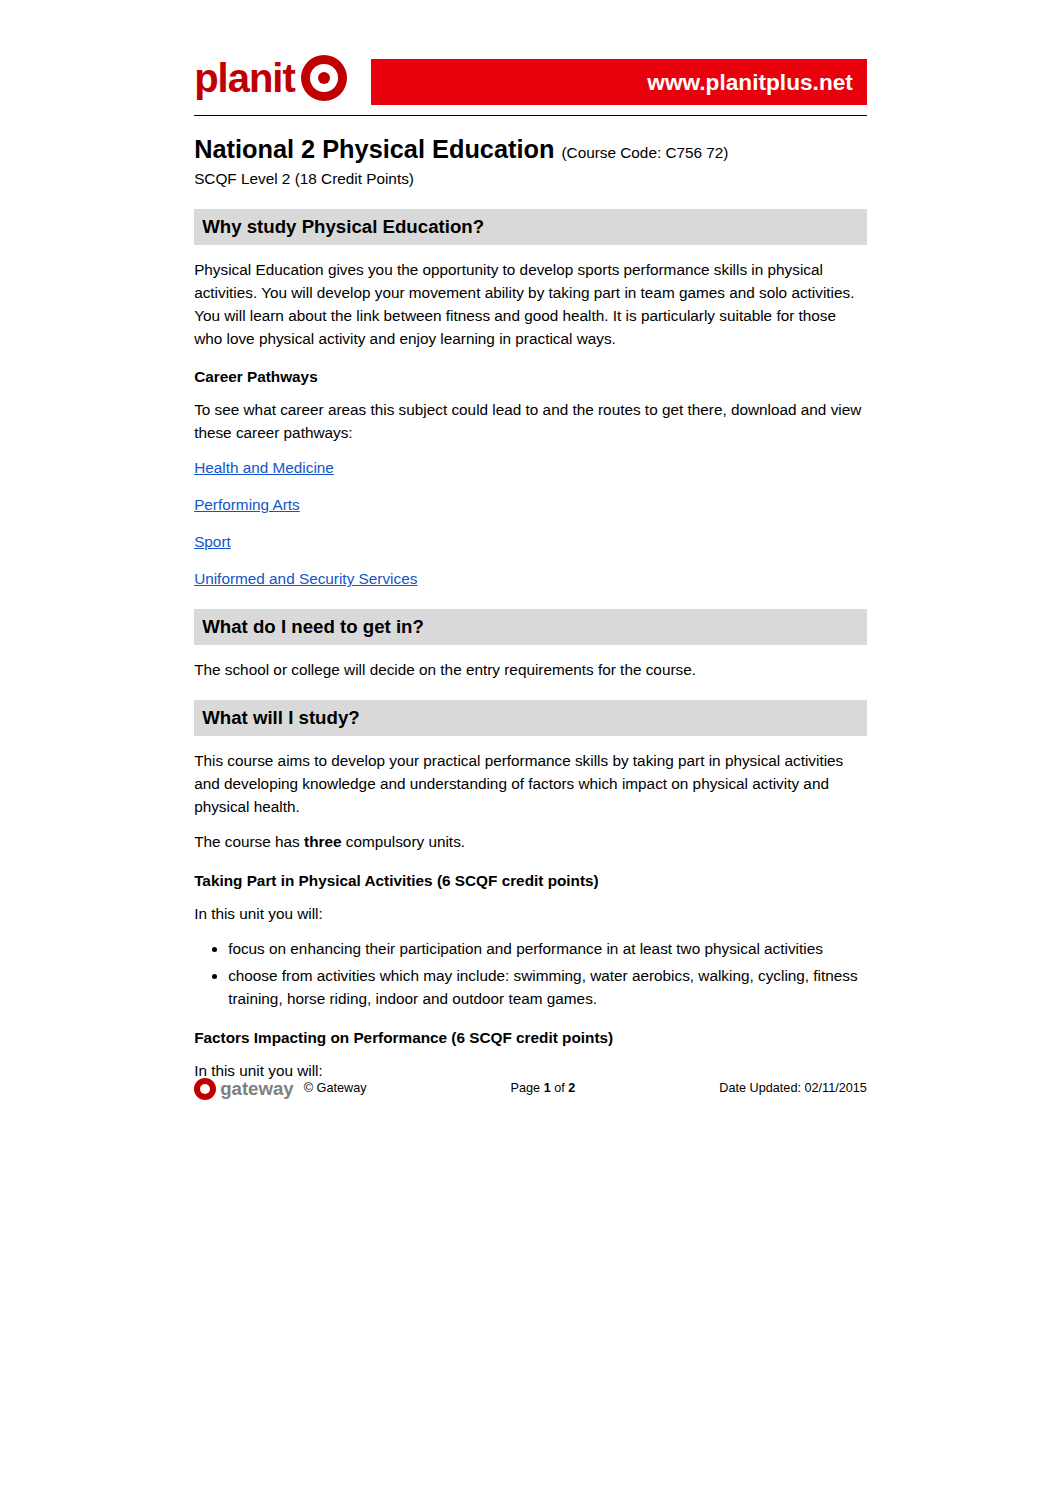planit
www.planitplus.net
National 2 Physical Education (Course Code: C756 72)
SCQF Level 2 (18 Credit Points)
Why study Physical Education?
Physical Education gives you the opportunity to develop sports performance skills in physical activities. You will develop your movement ability by taking part in team games and solo activities. You will learn about the link between fitness and good health. It is particularly suitable for those who love physical activity and enjoy learning in practical ways.
Career Pathways
To see what career areas this subject could lead to and the routes to get there, download and view these career pathways:
Health and Medicine
Performing Arts
Sport
Uniformed and Security Services
What do I need to get in?
The school or college will decide on the entry requirements for the course.
What will I study?
This course aims to develop your practical performance skills by taking part in physical activities and developing knowledge and understanding of factors which impact on physical activity and physical health.
The course has three compulsory units.
Taking Part in Physical Activities (6 SCQF credit points)
In this unit you will:
focus on enhancing their participation and performance in at least two physical activities
choose from activities which may include: swimming, water aerobics, walking, cycling, fitness training, horse riding, indoor and outdoor team games.
Factors Impacting on Performance (6 SCQF credit points)
In this unit you will:
gateway
© Gateway
Page 1 of 2
Date Updated: 02/11/2015